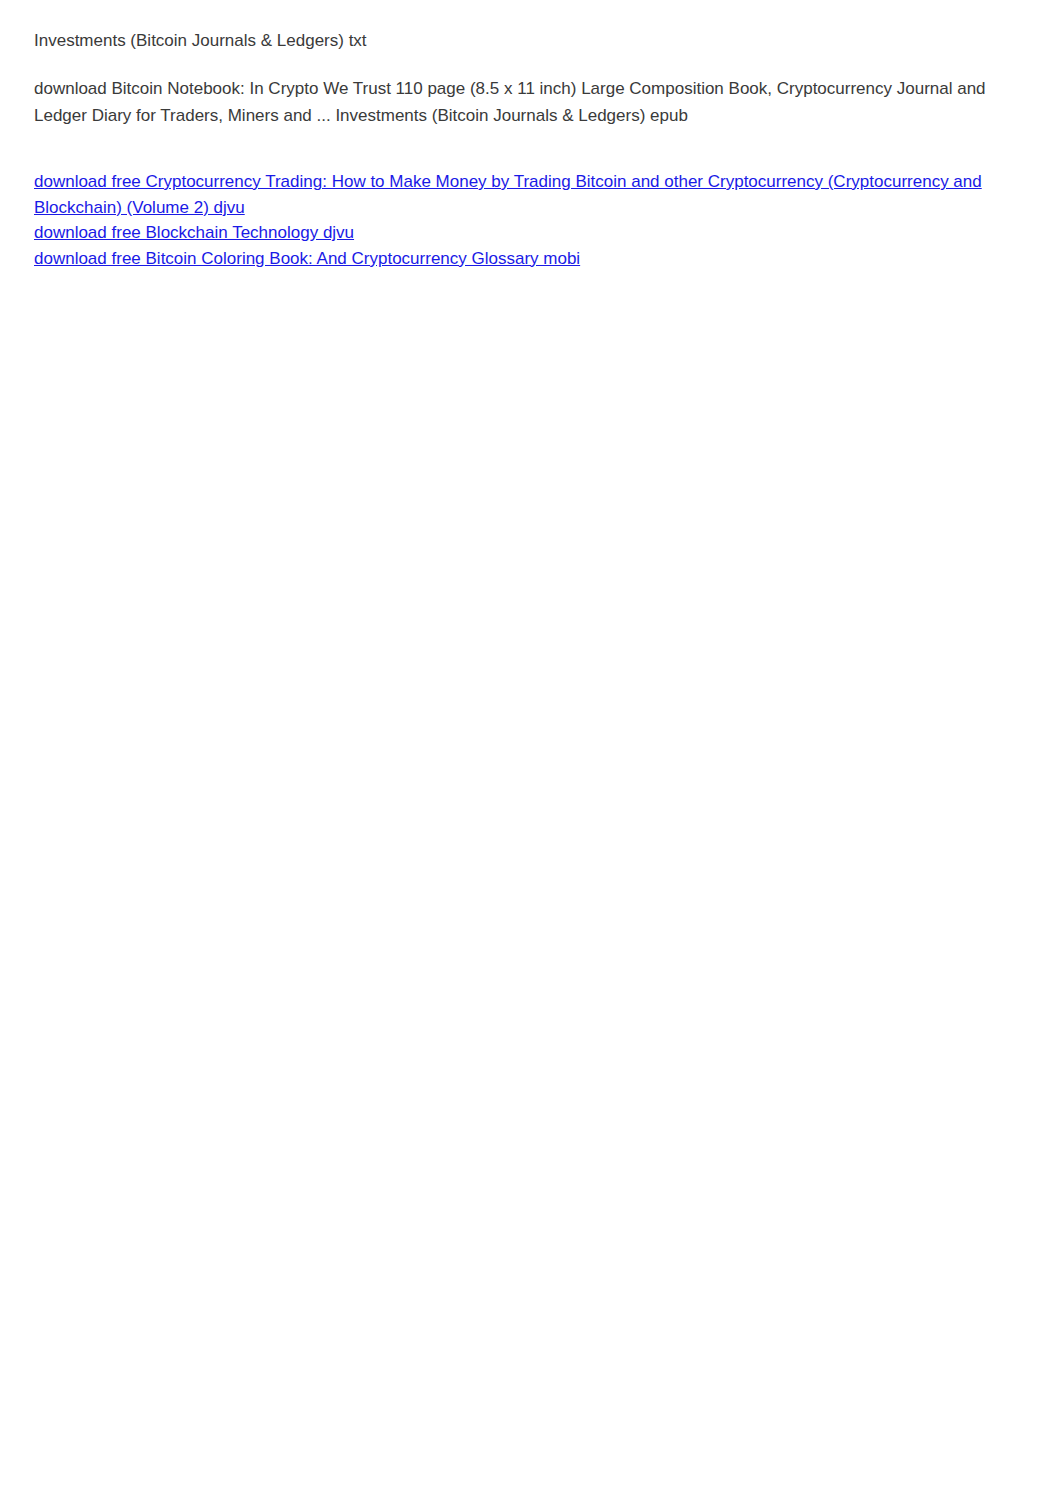Investments (Bitcoin Journals & Ledgers) txt
download Bitcoin Notebook: In Crypto We Trust 110 page (8.5 x 11 inch) Large Composition Book, Cryptocurrency Journal and Ledger Diary for Traders, Miners and ... Investments (Bitcoin Journals & Ledgers) epub
download free Cryptocurrency Trading: How to Make Money by Trading Bitcoin and other Cryptocurrency (Cryptocurrency and Blockchain) (Volume 2) djvu download free Blockchain Technology djvu download free Bitcoin Coloring Book: And Cryptocurrency Glossary mobi